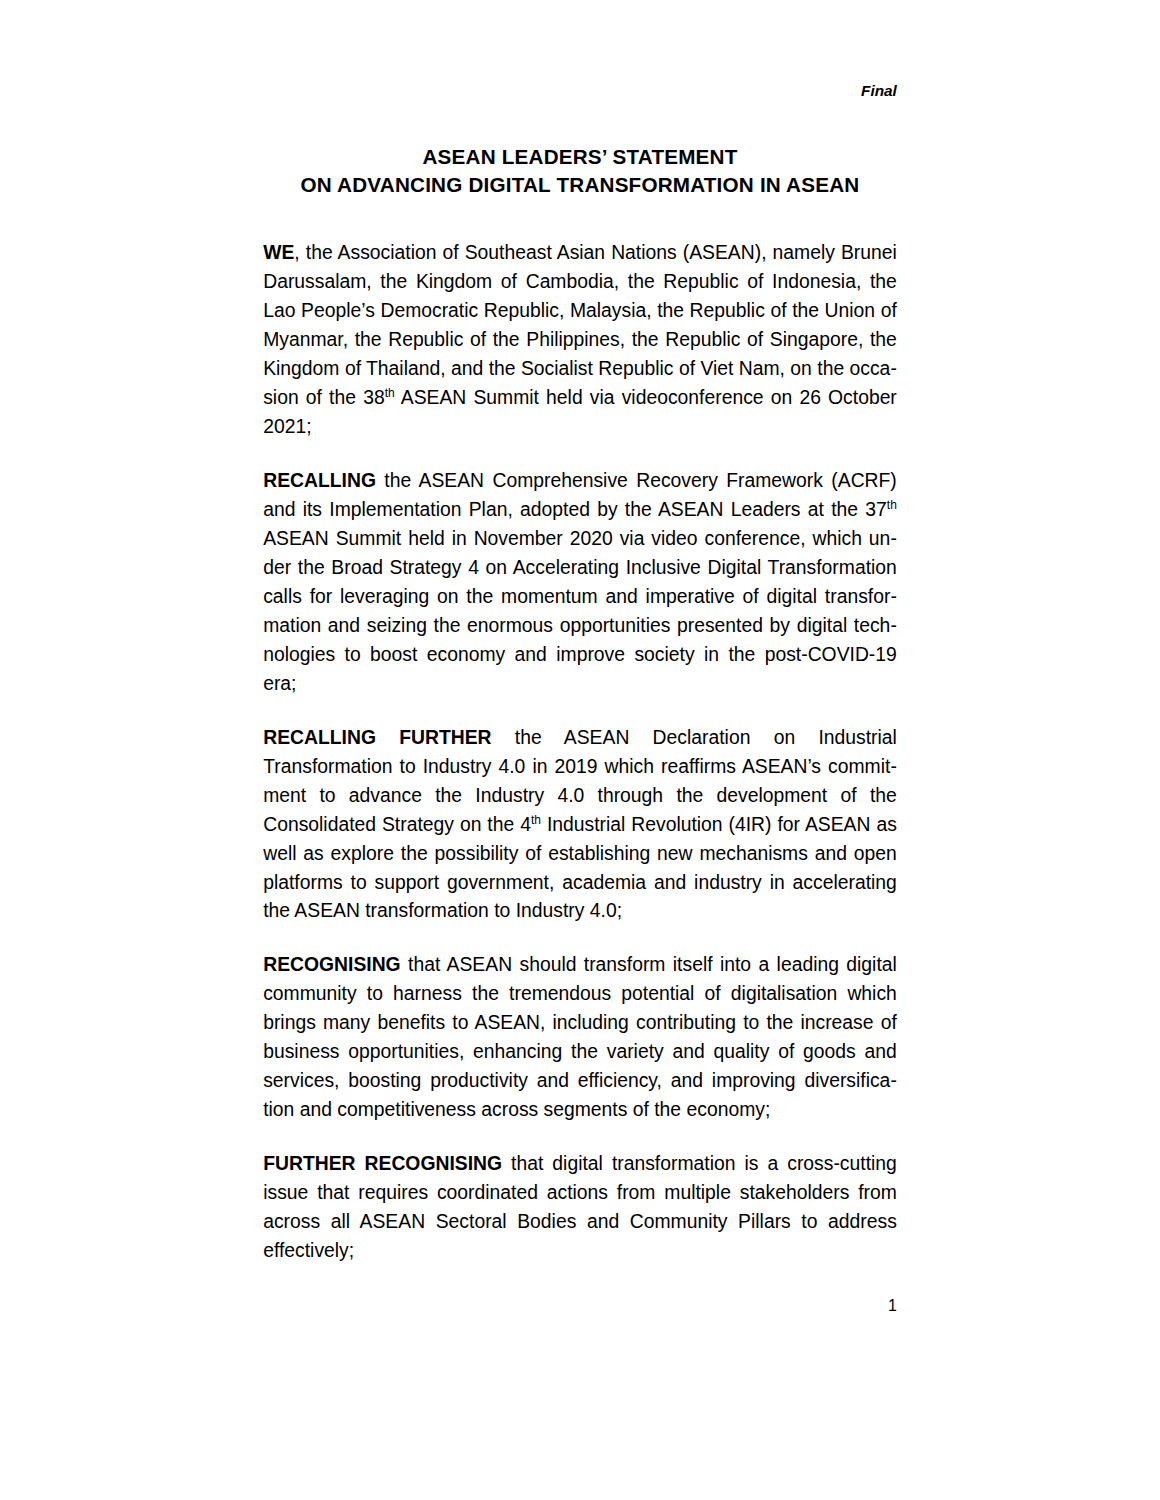Final
ASEAN LEADERS’ STATEMENT
ON ADVANCING DIGITAL TRANSFORMATION IN ASEAN
WE, the Association of Southeast Asian Nations (ASEAN), namely Brunei Darussalam, the Kingdom of Cambodia, the Republic of Indonesia, the Lao People’s Democratic Republic, Malaysia, the Republic of the Union of Myanmar, the Republic of the Philippines, the Republic of Singapore, the Kingdom of Thailand, and the Socialist Republic of Viet Nam, on the occasion of the 38th ASEAN Summit held via videoconference on 26 October 2021;
RECALLING the ASEAN Comprehensive Recovery Framework (ACRF) and its Implementation Plan, adopted by the ASEAN Leaders at the 37th ASEAN Summit held in November 2020 via video conference, which under the Broad Strategy 4 on Accelerating Inclusive Digital Transformation calls for leveraging on the momentum and imperative of digital transformation and seizing the enormous opportunities presented by digital technologies to boost economy and improve society in the post-COVID-19 era;
RECALLING FURTHER the ASEAN Declaration on Industrial Transformation to Industry 4.0 in 2019 which reaffirms ASEAN’s commitment to advance the Industry 4.0 through the development of the Consolidated Strategy on the 4th Industrial Revolution (4IR) for ASEAN as well as explore the possibility of establishing new mechanisms and open platforms to support government, academia and industry in accelerating the ASEAN transformation to Industry 4.0;
RECOGNISING that ASEAN should transform itself into a leading digital community to harness the tremendous potential of digitalisation which brings many benefits to ASEAN, including contributing to the increase of business opportunities, enhancing the variety and quality of goods and services, boosting productivity and efficiency, and improving diversification and competitiveness across segments of the economy;
FURTHER RECOGNISING that digital transformation is a cross-cutting issue that requires coordinated actions from multiple stakeholders from across all ASEAN Sectoral Bodies and Community Pillars to address effectively;
1